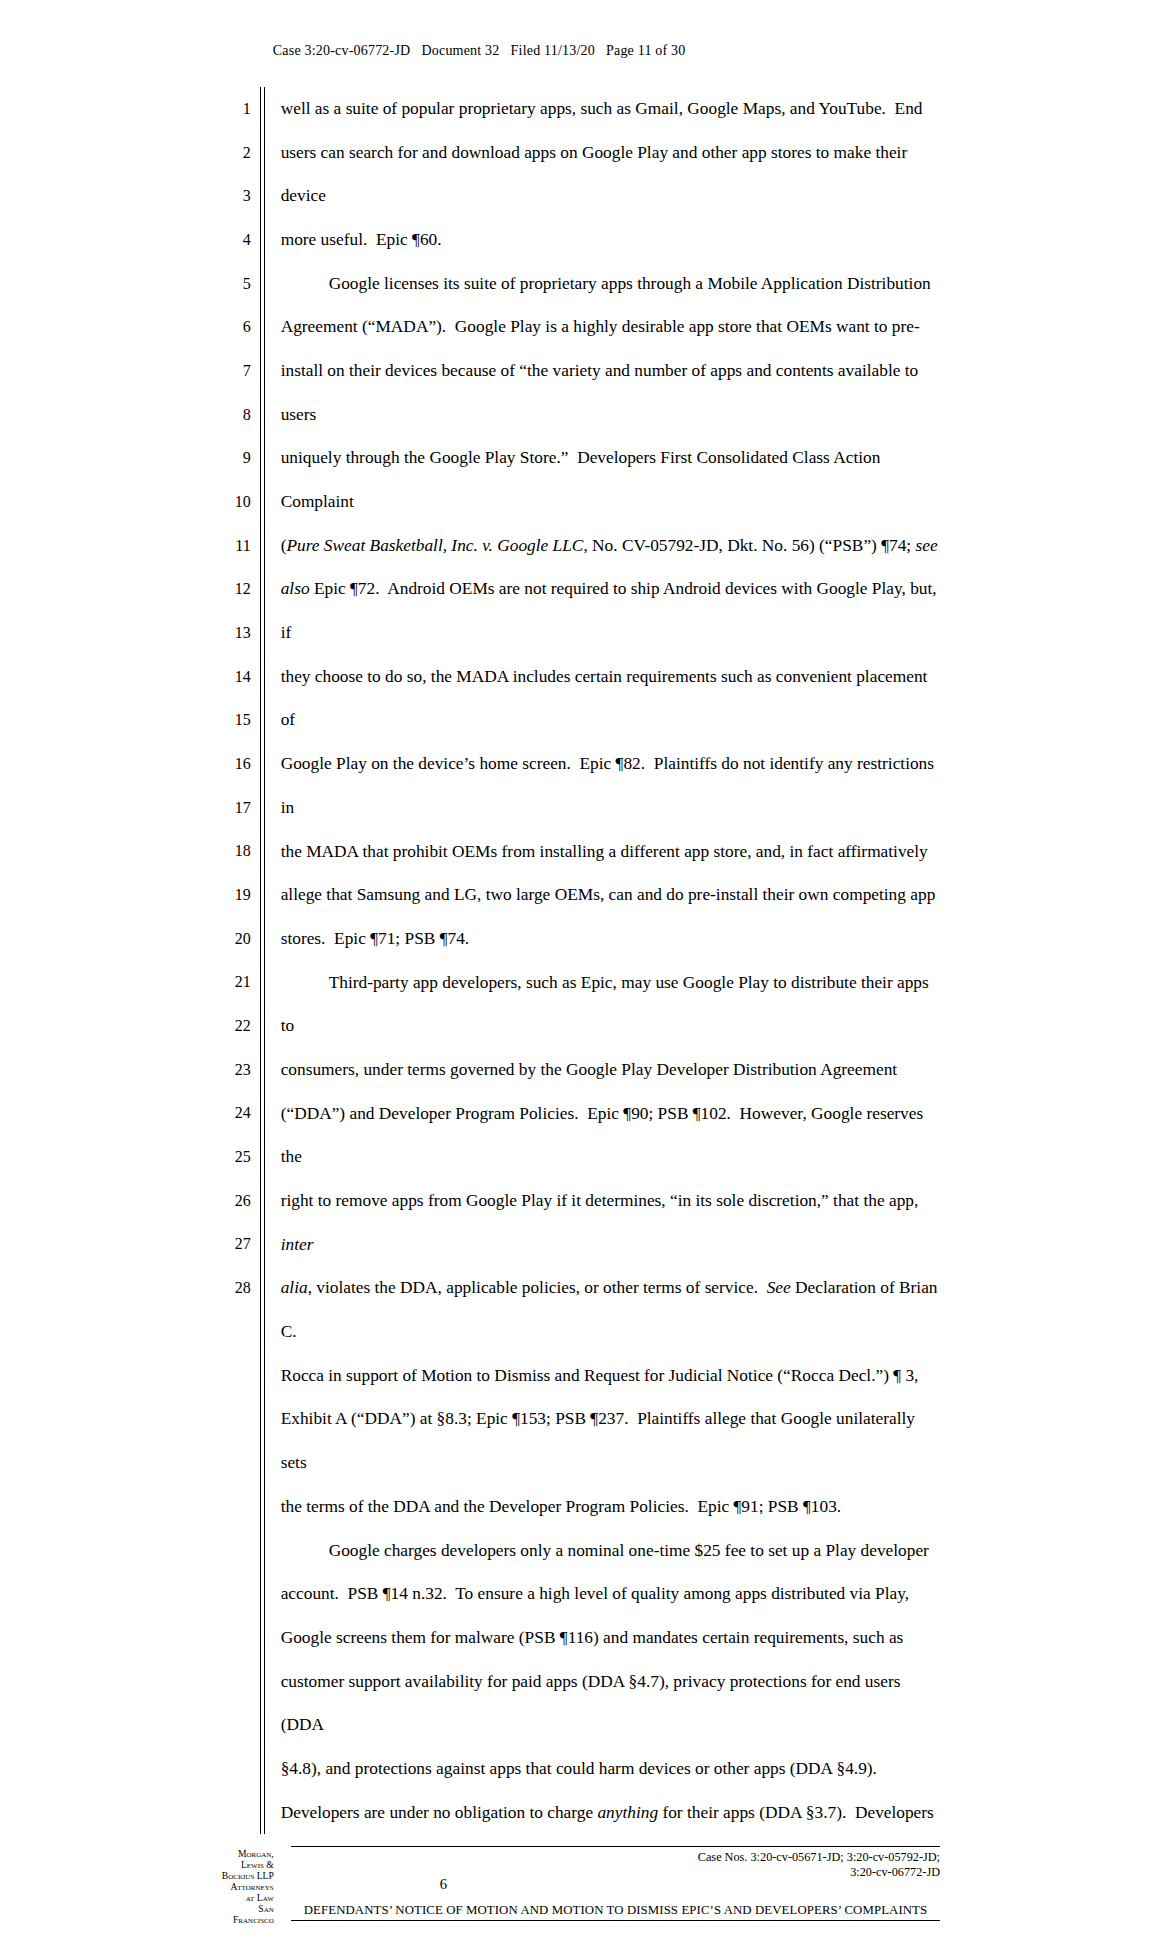Case 3:20-cv-06772-JD Document 32 Filed 11/13/20 Page 11 of 30
1
2
3
4
5
6
7
8
9
10
11
12
13
14
15
16
17
18
19
20
21
22
23
24
25
26
27
28
well as a suite of popular proprietary apps, such as Gmail, Google Maps, and YouTube. End
users can search for and download apps on Google Play and other app stores to make their device
more useful. Epic ¶60.
Google licenses its suite of proprietary apps through a Mobile Application Distribution
Agreement (“MADA”). Google Play is a highly desirable app store that OEMs want to pre-
install on their devices because of “the variety and number of apps and contents available to users
uniquely through the Google Play Store.” Developers First Consolidated Class Action Complaint
(Pure Sweat Basketball, Inc. v. Google LLC, No. CV-05792-JD, Dkt. No. 56) (“PSB”) ¶74; see
also Epic ¶72. Android OEMs are not required to ship Android devices with Google Play, but, if
they choose to do so, the MADA includes certain requirements such as convenient placement of
Google Play on the device’s home screen. Epic ¶82. Plaintiffs do not identify any restrictions in
the MADA that prohibit OEMs from installing a different app store, and, in fact affirmatively
allege that Samsung and LG, two large OEMs, can and do pre-install their own competing app
stores. Epic ¶71; PSB ¶74.
Third-party app developers, such as Epic, may use Google Play to distribute their apps to
consumers, under terms governed by the Google Play Developer Distribution Agreement
(“DDA”) and Developer Program Policies. Epic ¶90; PSB ¶102. However, Google reserves the
right to remove apps from Google Play if it determines, “in its sole discretion,” that the app, inter
alia, violates the DDA, applicable policies, or other terms of service. See Declaration of Brian C.
Rocca in support of Motion to Dismiss and Request for Judicial Notice (“Rocca Decl.”) ¶ 3,
Exhibit A (“DDA”) at §8.3; Epic ¶153; PSB ¶237. Plaintiffs allege that Google unilaterally sets
the terms of the DDA and the Developer Program Policies. Epic ¶91; PSB ¶103.
Google charges developers only a nominal one-time $25 fee to set up a Play developer
account. PSB ¶14 n.32. To ensure a high level of quality among apps distributed via Play,
Google screens them for malware (PSB ¶116) and mandates certain requirements, such as
customer support availability for paid apps (DDA §4.7), privacy protections for end users (DDA
§4.8), and protections against apps that could harm devices or other apps (DDA §4.9).
Developers are under no obligation to charge anything for their apps (DDA §3.7). Developers
Morgan, Lewis &
Bockius LLP
Attorneys at Law
San Francisco
6
Case Nos. 3:20-cv-05671-JD; 3:20-cv-05792-JD;
3:20-cv-06772-JD
DEFENDANTS’ NOTICE OF MOTION AND MOTION TO DISMISS EPIC’S AND DEVELOPERS’ COMPLAINTS